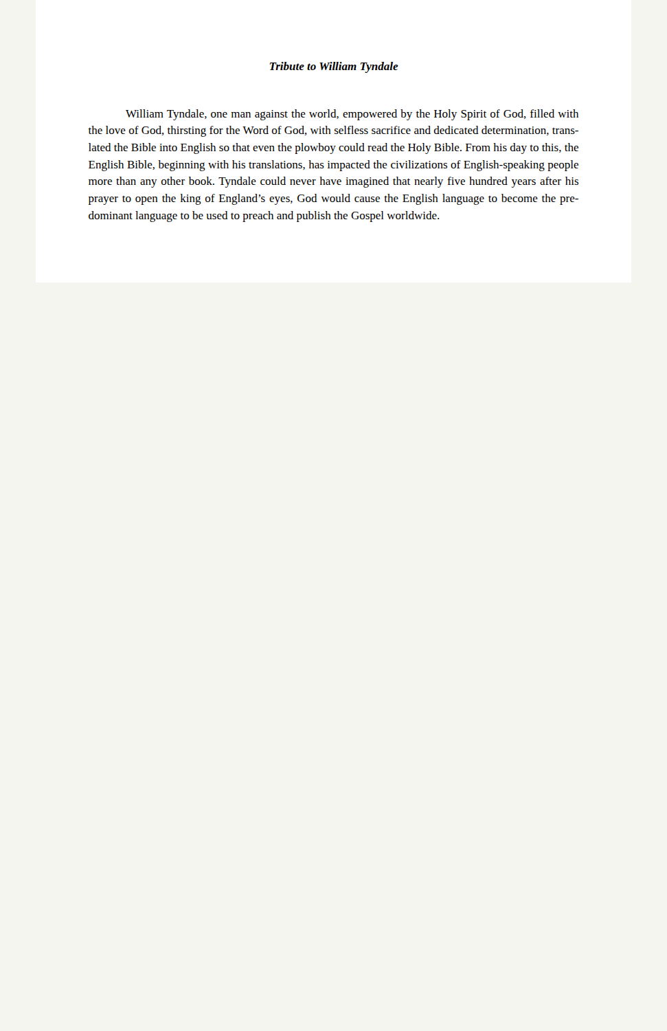Tribute to William Tyndale
William Tyndale, one man against the world, empowered by the Holy Spirit of God, filled with the love of God, thirsting for the Word of God, with selfless sacrifice and dedicated determination, translated the Bible into English so that even the plowboy could read the Holy Bible. From his day to this, the English Bible, beginning with his translations, has impacted the civilizations of English-speaking people more than any other book. Tyndale could never have imagined that nearly five hundred years after his prayer to open the king of England’s eyes, God would cause the English language to become the predominant language to be used to preach and publish the Gospel worldwide.